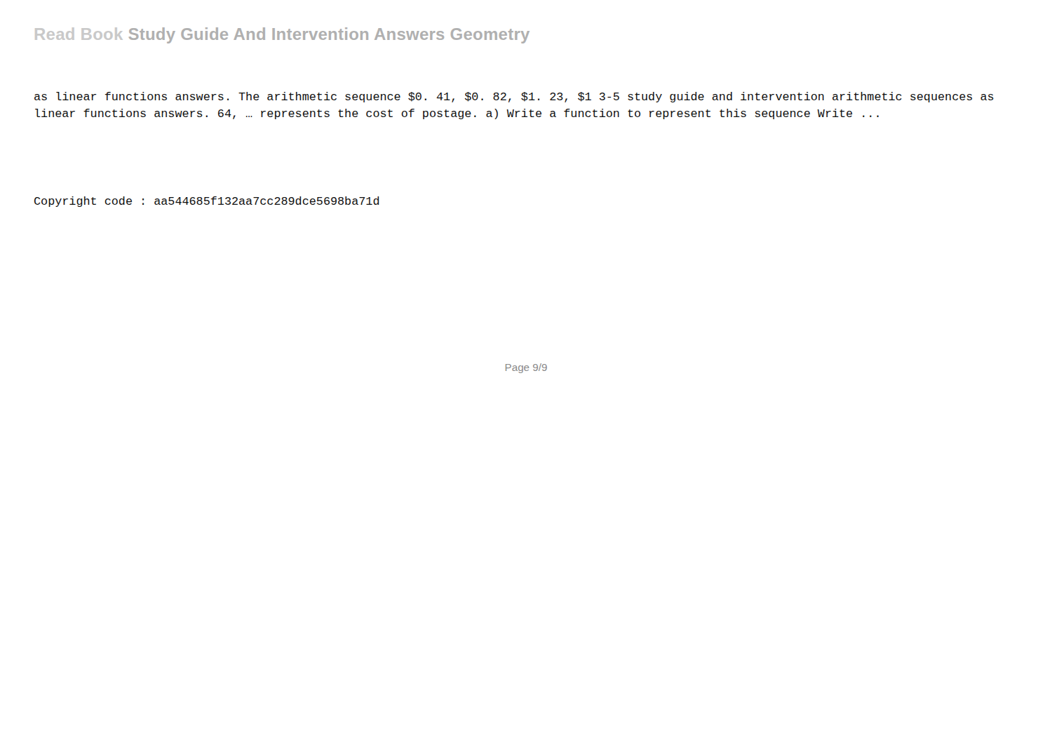Read Book Study Guide And Intervention Answers Geometry
as linear functions answers. The arithmetic sequence $0. 41, $0. 82, $1. 23, $1 3-5 study guide and intervention arithmetic sequences as linear functions answers. 64, … represents the cost of postage. a) Write a function to represent this sequence Write ...
Copyright code : aa544685f132aa7cc289dce5698ba71d
Page 9/9